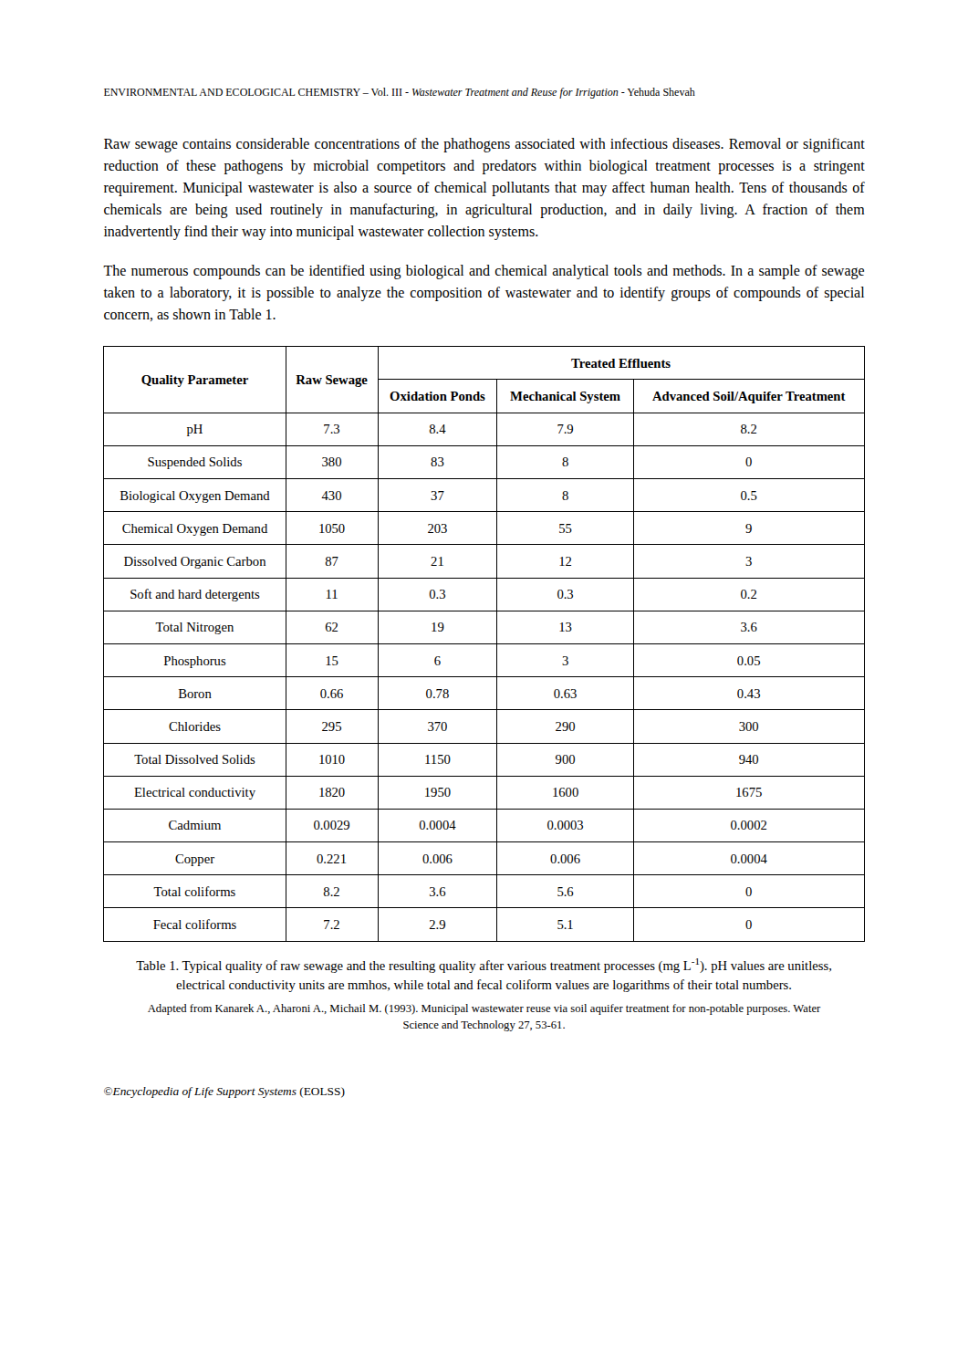ENVIRONMENTAL AND ECOLOGICAL CHEMISTRY – Vol. III - Wastewater Treatment and Reuse for Irrigation - Yehuda Shevah
Raw sewage contains considerable concentrations of the phathogens associated with infectious diseases. Removal or significant reduction of these pathogens by microbial competitors and predators within biological treatment processes is a stringent requirement. Municipal wastewater is also a source of chemical pollutants that may affect human health. Tens of thousands of chemicals are being used routinely in manufacturing, in agricultural production, and in daily living. A fraction of them inadvertently find their way into municipal wastewater collection systems.
The numerous compounds can be identified using biological and chemical analytical tools and methods. In a sample of sewage taken to a laboratory, it is possible to analyze the composition of wastewater and to identify groups of compounds of special concern, as shown in Table 1.
| Quality Parameter | Raw Sewage | Treated Effluents |
| --- | --- | --- |
| Oxidation Ponds | Mechanical System | Advanced Soil/Aquifer Treatment |
| pH | 7.3 | 8.4 | 7.9 | 8.2 |
| Suspended Solids | 380 | 83 | 8 | 0 |
| Biological Oxygen Demand | 430 | 37 | 8 | 0.5 |
| Chemical Oxygen Demand | 1050 | 203 | 55 | 9 |
| Dissolved Organic Carbon | 87 | 21 | 12 | 3 |
| Soft and hard detergents | 11 | 0.3 | 0.3 | 0.2 |
| Total Nitrogen | 62 | 19 | 13 | 3.6 |
| Phosphorus | 15 | 6 | 3 | 0.05 |
| Boron | 0.66 | 0.78 | 0.63 | 0.43 |
| Chlorides | 295 | 370 | 290 | 300 |
| Total Dissolved Solids | 1010 | 1150 | 900 | 940 |
| Electrical conductivity | 1820 | 1950 | 1600 | 1675 |
| Cadmium | 0.0029 | 0.0004 | 0.0003 | 0.0002 |
| Copper | 0.221 | 0.006 | 0.006 | 0.0004 |
| Total coliforms | 8.2 | 3.6 | 5.6 | 0 |
| Fecal coliforms | 7.2 | 2.9 | 5.1 | 0 |
Table 1. Typical quality of raw sewage and the resulting quality after various treatment processes (mg L-1). pH values are unitless, electrical conductivity units are mmhos, while total and fecal coliform values are logarithms of their total numbers. Adapted from Kanarek A., Aharoni A., Michail M. (1993). Municipal wastewater reuse via soil aquifer treatment for non-potable purposes. Water Science and Technology 27, 53-61.
©Encyclopedia of Life Support Systems (EOLSS)